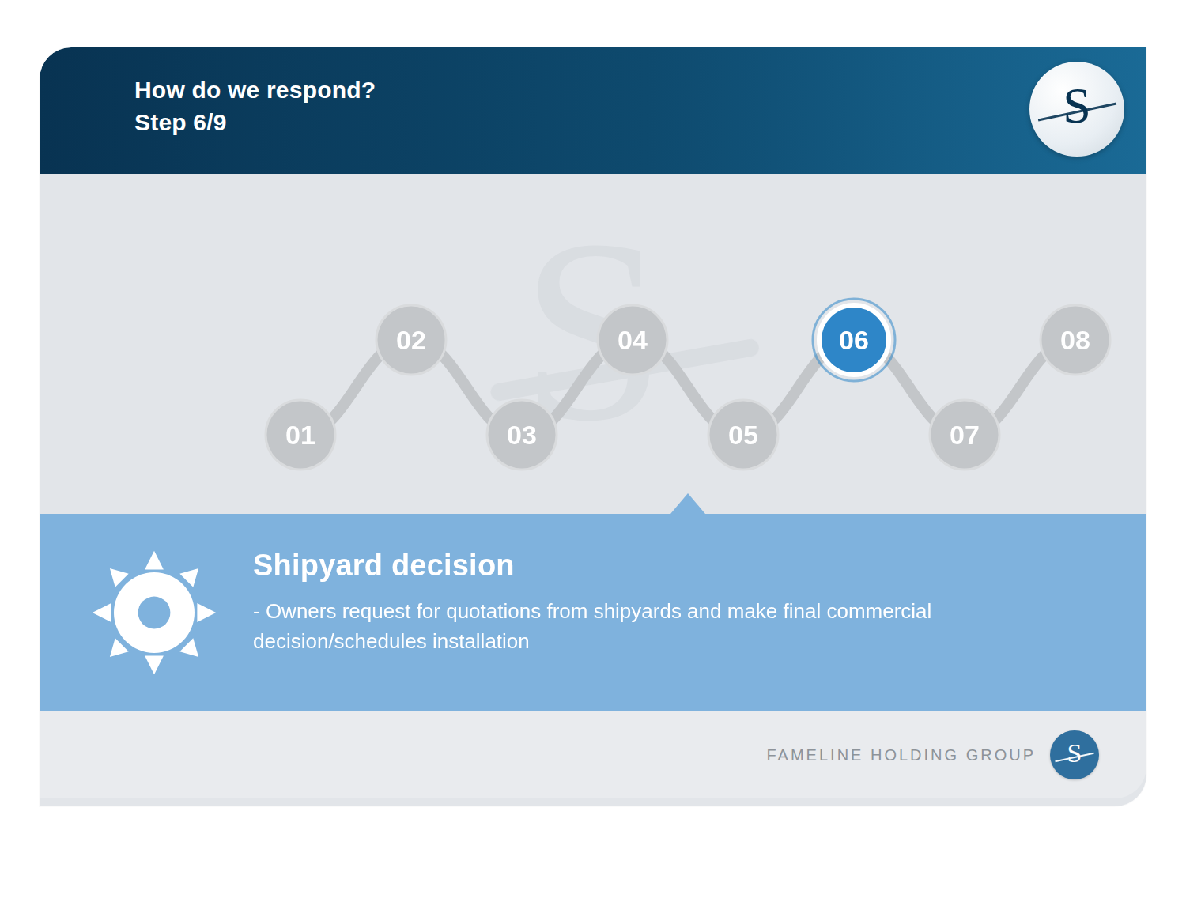How do we respond? Step 6/9
S
S
01 02 03 04 05 06 07 08
Shipyard decision
- Owners request for quotations from shipyards and make final commercial decision/schedules installation
Fameline Holding Group S